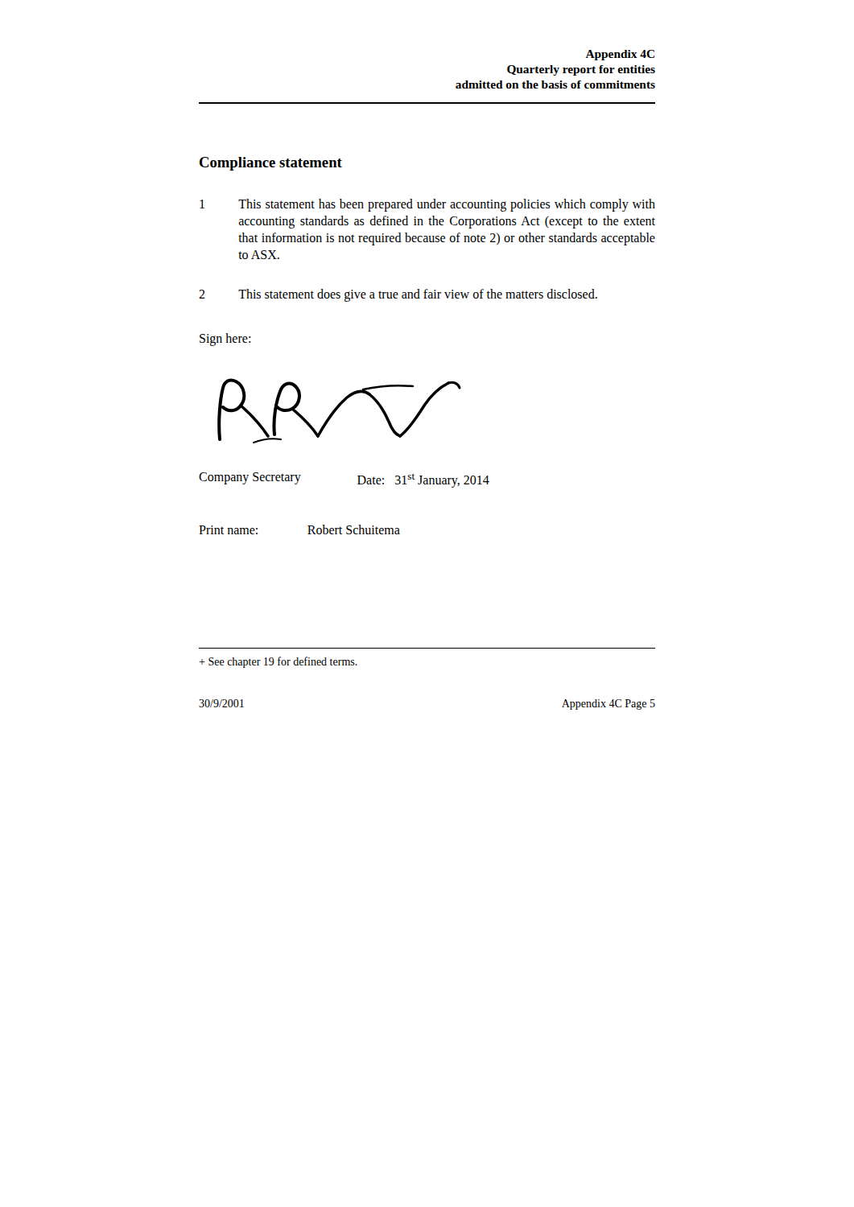Appendix 4C
Quarterly report for entities
admitted on the basis of commitments
Compliance statement
1 This statement has been prepared under accounting policies which comply with accounting standards as defined in the Corporations Act (except to the extent that information is not required because of note 2) or other standards acceptable to ASX.
2 This statement does give a true and fair view of the matters disclosed.
Sign here:
| Company Secretary | Date: 31 st January, 2014 | |
Print name:Robert Schuitema
+ See chapter 19 for defined terms.
30/9/2001 Appendix 4C Page 5